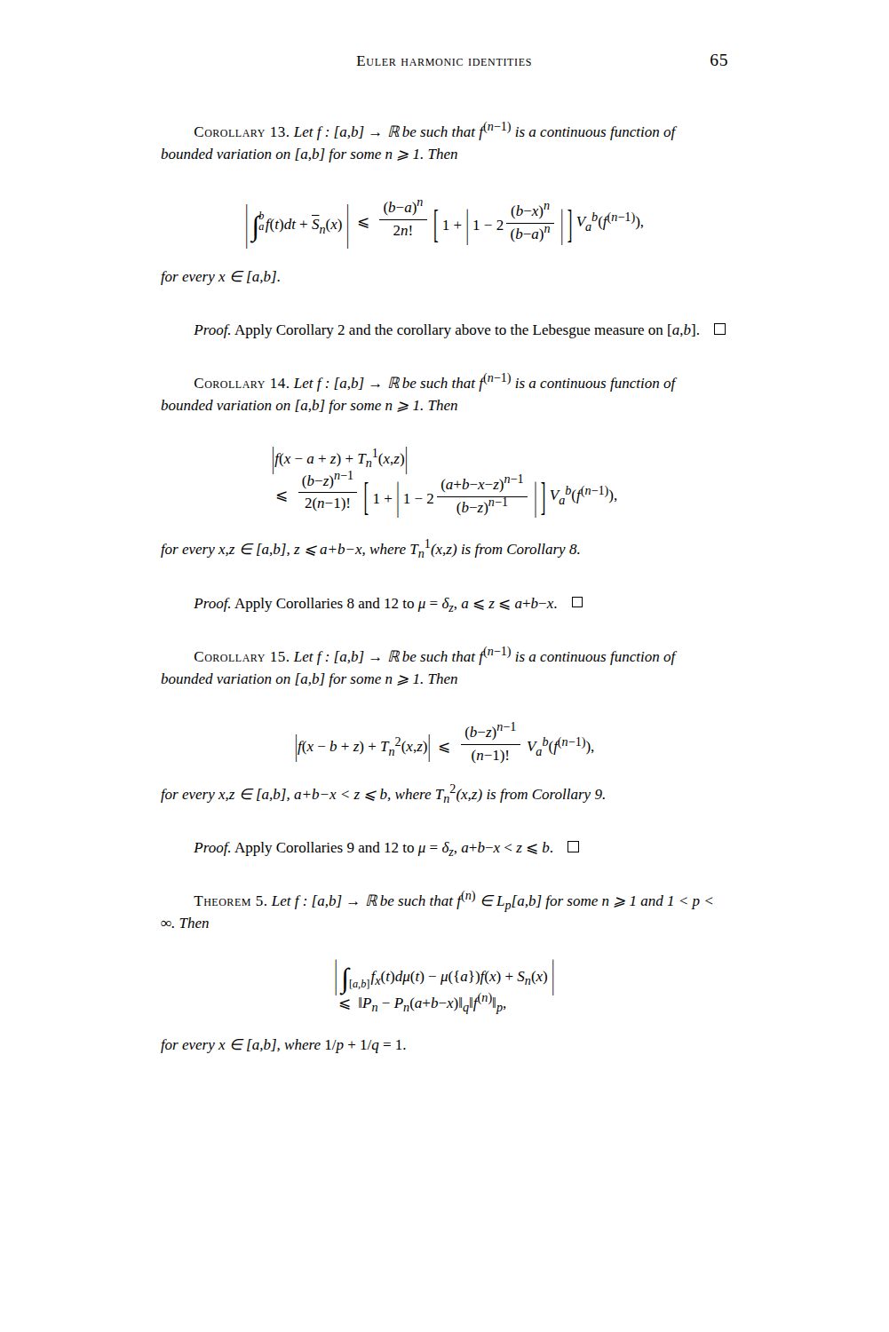Euler harmonic identities 65
Corollary 13. Let f : [a,b] → ℝ be such that f(n−1) is a continuous function of bounded variation on [a,b] for some n ⩾ 1. Then
| ∫ba f(t)dt + Sn(x) | ⩽ (b−a)n 2n! [ 1 + | 1 − 2(b−x)n(b−a)n | ] Vab(f(n−1)),
for every x ∈ [a,b].
Proof. Apply Corollary 2 and the corollary above to the Lebesgue measure on [a,b].
Corollary 14. Let f : [a,b] → ℝ be such that f(n−1) is a continuous function of bounded variation on [a,b] for some n ⩾ 1. Then
|f(x − a + z) + Tn1(x,z)| ⩽ (b−z)n−12(n−1)! [ 1 + | 1 − 2(a+b−x−z)n−1(b−z)n−1 | ] Vab(f(n−1)),
for every x,z ∈ [a,b], z ⩽ a+b−x, where Tn1(x,z) is from Corollary 8.
Proof. Apply Corollaries 8 and 12 to μ = δz, a ⩽ z ⩽ a+b−x.
Corollary 15. Let f : [a,b] → ℝ be such that f(n−1) is a continuous function of bounded variation on [a,b] for some n ⩾ 1. Then
|f(x − b + z) + Tn2(x,z)| ⩽ (b−z)n−1(n−1)! Vab(f(n−1)),
for every x,z ∈ [a,b], a+b−x < z ⩽ b, where Tn2(x,z) is from Corollary 9.
Proof. Apply Corollaries 9 and 12 to μ = δz, a+b−x < z ⩽ b.
Theorem 5. Let f : [a,b] → ℝ be such that f(n) ∈ Lp[a,b] for some n ⩾ 1 and 1 < p < ∞. Then
| ∫[a,b] fx(t)dμ(t) − μ({a})f(x) + Sn(x) | ⩽ ‖Pn − Pn(a+b−x)‖q‖f(n)‖p,
for every x ∈ [a,b], where 1/p + 1/q = 1.